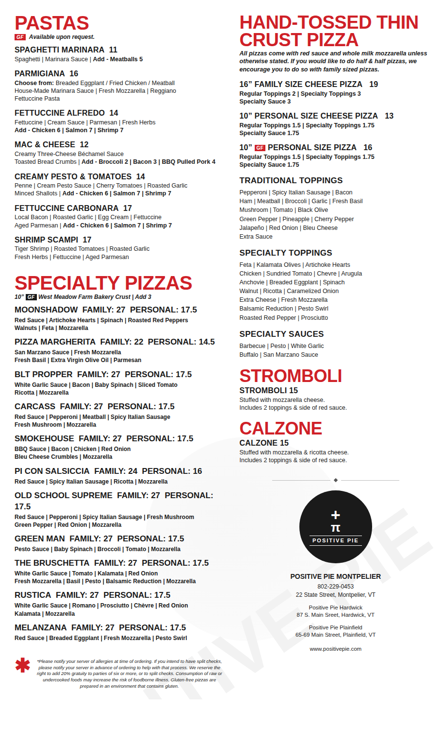POSITIVE PIE
PASTAS
GF Available upon request.
SPAGHETTI MARINARA 11
Spaghetti | Marinara Sauce | Add - Meatballs 5
PARMIGIANA 16
Choose from: Breaded Eggplant / Fried Chicken / Meatball
House-Made Marinara Sauce | Fresh Mozzarella | Reggiano
Fettuccine Pasta
FETTUCCINE ALFREDO 14
Fettuccine | Cream Sauce | Parmesan | Fresh Herbs
Add - Chicken 6 | Salmon 7 | Shrimp 7
MAC & CHEESE 12
Creamy Three-Cheese Béchamel Sauce
Toasted Bread Crumbs | Add - Broccoli 2 | Bacon 3 | BBQ Pulled Pork 4
CREAMY PESTO & TOMATOES 14
Penne | Cream Pesto Sauce | Cherry Tomatoes | Roasted Garlic
Minced Shallots | Add - Chicken 6 | Salmon 7 | Shrimp 7
FETTUCCINE CARBONARA 17
Local Bacon | Roasted Garlic | Egg Cream | Fettuccine
Aged Parmesan | Add - Chicken 6 | Salmon 7 | Shrimp 7
SHRIMP SCAMPI 17
Tiger Shrimp | Roasted Tomatoes | Roasted Garlic
Fresh Herbs | Fettuccine | Aged Parmesan
SPECIALTY PIZZAS
10” GF West Meadow Farm Bakery Crust | Add 3
MOONSHADOW Family: 27 Personal: 17.5
Red Sauce | Artichoke Hearts | Spinach | Roasted Red Peppers
Walnuts | Feta | Mozzarella
PIZZA MARGHERITA Family: 22 Personal: 14.5
San Marzano Sauce | Fresh Mozzarella
Fresh Basil | Extra Virgin Olive Oil | Parmesan
BLT PROPPER Family: 27 Personal: 17.5
White Garlic Sauce | Bacon | Baby Spinach | Sliced Tomato
Ricotta | Mozzarella
CARCASS Family: 27 Personal: 17.5
Red Sauce | Pepperoni | Meatball | Spicy Italian Sausage
Fresh Mushroom | Mozzarella
SMOKEHOUSE Family: 27 Personal: 17.5
BBQ Sauce | Bacon | Chicken | Red Onion
Bleu Cheese Crumbles | Mozzarella
PI CON SALSICCIA Family: 24 Personal: 16
Red Sauce | Spicy Italian Sausage | Ricotta | Mozzarella
OLD SCHOOL SUPREME Family: 27 Personal: 17.5
Red Sauce | Pepperoni | Spicy Italian Sausage | Fresh Mushroom
Green Pepper | Red Onion | Mozzarella
GREEN MAN Family: 27 Personal: 17.5
Pesto Sauce | Baby Spinach | Broccoli | Tomato | Mozzarella
THE BRUSCHETTA Family: 27 Personal: 17.5
White Garlic Sauce | Tomato | Kalamata | Red Onion
Fresh Mozzarella | Basil | Pesto | Balsamic Reduction | Mozzarella
RUSTICA Family: 27 Personal: 17.5
White Garlic Sauce | Romano | Prosciutto | Chèvre | Red Onion
Kalamata | Mozzarella
MELANZANA Family: 27 Personal: 17.5
Red Sauce | Breaded Eggplant | Fresh Mozzarella | Pesto Swirl
✱
*Please notify your server of allergies at time of ordering. If you intend to have split checks, please notify your server in advance of ordering to help with that process. We reserve the right to add 20% gratuity to parties of six or more, or to split checks. Consumption of raw or undercooked foods may increase the risk of foodborne illness. Gluten-free pizzas are prepared in an environment that contains gluten.
HAND-TOSSED THIN
CRUST PIZZA
All pizzas come with red sauce and whole milk mozzarella unless otherwise stated. If you would like to do half & half pizzas, we encourage you to do so with family sized pizzas.
16” FAMILY SIZE CHEESE PIZZA 19
Regular Toppings 2 | Specialty Toppings 3
Specialty Sauce 3
10” PERSONAL SIZE CHEESE PIZZA 13
Regular Toppings 1.5 | Specialty Toppings 1.75
Specialty Sauce 1.75
10” GF PERSONAL SIZE PIZZA 16
Regular Toppings 1.5 | Specialty Toppings 1.75
Specialty Sauce 1.75
TRADITIONAL TOPPINGS
Pepperoni | Spicy Italian Sausage | Bacon
Ham | Meatball | Broccoli | Garlic | Fresh Basil
Mushroom | Tomato | Black Olive
Green Pepper | Pineapple | Cherry Pepper
Jalapeño | Red Onion | Bleu Cheese
Extra Sauce
SPECIALTY TOPPINGS
Feta | Kalamata Olives | Artichoke Hearts
Chicken | Sundried Tomato | Chevre | Arugula
Anchovie | Breaded Eggplant | Spinach
Walnut | Ricotta | Caramelized Onion
Extra Cheese | Fresh Mozzarella
Balsamic Reduction | Pesto Swirl
Roasted Red Pepper | Prosciutto
SPECIALTY SAUCES
Barbecue | Pesto | White Garlic
Buffalo | San Marzano Sauce
STROMBOLI
STROMBOLI 15
Stuffed with mozzarella cheese.
Includes 2 toppings & side of red sauce.
CALZONE
CALZONE 15
Stuffed with mozzarella & ricotta cheese.
Includes 2 toppings & side of red sauce.
+
π
POSITIVE PIE
POSITIVE PIE MONTPELIER
802-229-0453
22 State Street, Montpelier, VT
Positive Pie Hardwick
87 S. Main Sreet, Hardwick, VT
Positive Pie Plainfield
65-69 Main Street, Plainfield, VT
www.positivepie.com